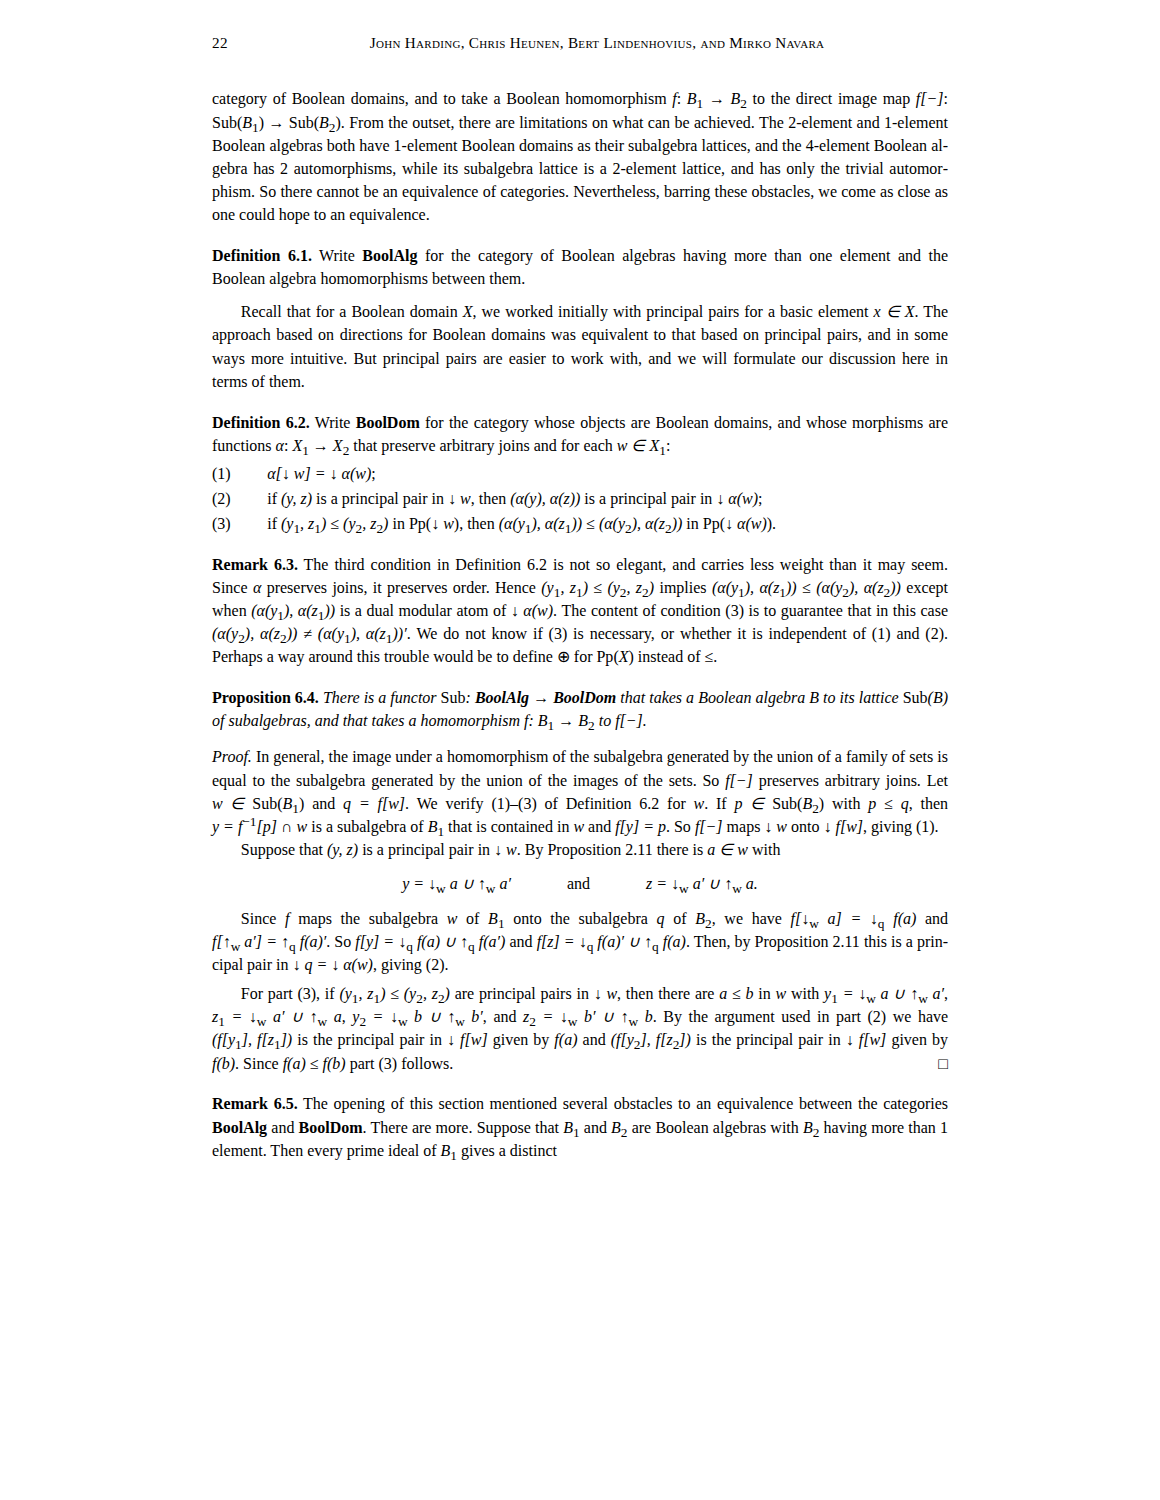22 John Harding, Chris Heunen, Bert Lindenhovius, and Mirko Navara
category of Boolean domains, and to take a Boolean homomorphism f: B1 → B2 to the direct image map f[−]: Sub(B1) → Sub(B2). From the outset, there are limitations on what can be achieved. The 2-element and 1-element Boolean algebras both have 1-element Boolean domains as their subalgebra lattices, and the 4-element Boolean algebra has 2 automorphisms, while its subalgebra lattice is a 2-element lattice, and has only the trivial automorphism. So there cannot be an equivalence of categories. Nevertheless, barring these obstacles, we come as close as one could hope to an equivalence.
Definition 6.1. Write BoolAlg for the category of Boolean algebras having more than one element and the Boolean algebra homomorphisms between them.
Recall that for a Boolean domain X, we worked initially with principal pairs for a basic element x ∈ X. The approach based on directions for Boolean domains was equivalent to that based on principal pairs, and in some ways more intuitive. But principal pairs are easier to work with, and we will formulate our discussion here in terms of them.
Definition 6.2. Write BoolDom for the category whose objects are Boolean domains, and whose morphisms are functions α: X1 → X2 that preserve arbitrary joins and for each w ∈ X1:
(1) α[↓ w] = ↓ α(w);
(2) if (y, z) is a principal pair in ↓ w, then (α(y), α(z)) is a principal pair in ↓ α(w);
(3) if (y1, z1) ≤ (y2, z2) in Pp(↓ w), then (α(y1), α(z1)) ≤ (α(y2), α(z2)) in Pp(↓ α(w)).
Remark 6.3. The third condition in Definition 6.2 is not so elegant, and carries less weight than it may seem. Since α preserves joins, it preserves order. Hence (y1, z1) ≤ (y2, z2) implies (α(y1), α(z1)) ≤ (α(y2), α(z2)) except when (α(y1), α(z1)) is a dual modular atom of ↓ α(w). The content of condition (3) is to guarantee that in this case (α(y2), α(z2)) ≠ (α(y1), α(z1))′. We do not know if (3) is necessary, or whether it is independent of (1) and (2). Perhaps a way around this trouble would be to define ⊕ for Pp(X) instead of ≤.
Proposition 6.4. There is a functor Sub: BoolAlg → BoolDom that takes a Boolean algebra B to its lattice Sub(B) of subalgebras, and that takes a homomorphism f: B1 → B2 to f[−].
Proof. In general, the image under a homomorphism of the subalgebra generated by the union of a family of sets is equal to the subalgebra generated by the union of the images of the sets. So f[−] preserves arbitrary joins. Let w ∈ Sub(B1) and q = f[w]. We verify (1)–(3) of Definition 6.2 for w. If p ∈ Sub(B2) with p ≤ q, then y = f−1[p] ∩ w is a subalgebra of B1 that is contained in w and f[y] = p. So f[−] maps ↓ w onto ↓ f[w], giving (1).
Suppose that (y, z) is a principal pair in ↓ w. By Proposition 2.11 there is a ∈ w with
y = ↓w a ∪ ↑w a′ and z = ↓w a′ ∪ ↑w a.
Since f maps the subalgebra w of B1 onto the subalgebra q of B2, we have f[↓w a] = ↓q f(a) and f[↑w a′] = ↑q f(a)′. So f[y] = ↓q f(a) ∪ ↑q f(a′) and f[z] = ↓q f(a)′ ∪ ↑q f(a). Then, by Proposition 2.11 this is a principal pair in ↓ q = ↓ α(w), giving (2).
For part (3), if (y1, z1) ≤ (y2, z2) are principal pairs in ↓ w, then there are a ≤ b in w with y1 = ↓w a ∪ ↑w a′, z1 = ↓w a′ ∪ ↑w a, y2 = ↓w b ∪ ↑w b′, and z2 = ↓w b′ ∪ ↑w b. By the argument used in part (2) we have (f[y1], f[z1]) is the principal pair in ↓ f[w] given by f(a) and (f[y2], f[z2]) is the principal pair in ↓ f[w] given by f(b). Since f(a) ≤ f(b) part (3) follows.□
Remark 6.5. The opening of this section mentioned several obstacles to an equivalence between the categories BoolAlg and BoolDom. There are more. Suppose that B1 and B2 are Boolean algebras with B2 having more than 1 element. Then every prime ideal of B1 gives a distinct